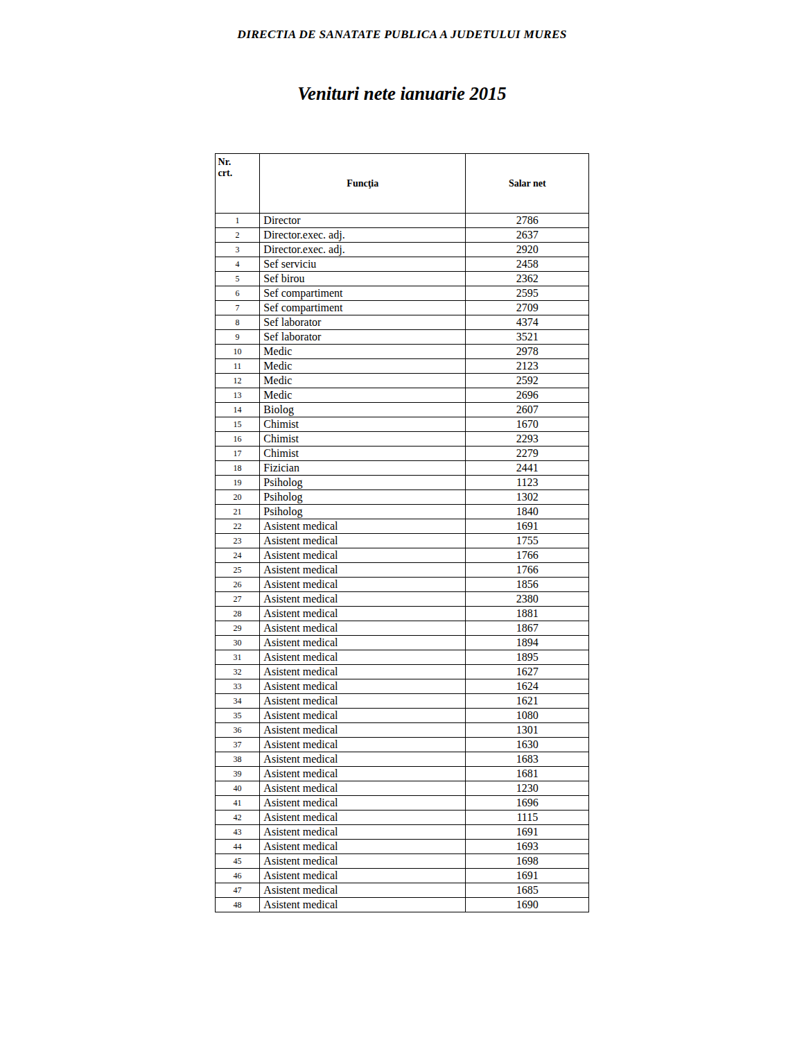DIRECTIA DE SANATATE PUBLICA A JUDETULUI MURES
Venituri nete ianuarie 2015
| Nr. crt. | Funcţia | Salar net |
| --- | --- | --- |
| 1 | Director | 2786 |
| 2 | Director.exec. adj. | 2637 |
| 3 | Director.exec. adj. | 2920 |
| 4 | Sef serviciu | 2458 |
| 5 | Sef birou | 2362 |
| 6 | Sef compartiment | 2595 |
| 7 | Sef compartiment | 2709 |
| 8 | Sef laborator | 4374 |
| 9 | Sef laborator | 3521 |
| 10 | Medic | 2978 |
| 11 | Medic | 2123 |
| 12 | Medic | 2592 |
| 13 | Medic | 2696 |
| 14 | Biolog | 2607 |
| 15 | Chimist | 1670 |
| 16 | Chimist | 2293 |
| 17 | Chimist | 2279 |
| 18 | Fizician | 2441 |
| 19 | Psiholog | 1123 |
| 20 | Psiholog | 1302 |
| 21 | Psiholog | 1840 |
| 22 | Asistent medical | 1691 |
| 23 | Asistent medical | 1755 |
| 24 | Asistent medical | 1766 |
| 25 | Asistent medical | 1766 |
| 26 | Asistent medical | 1856 |
| 27 | Asistent medical | 2380 |
| 28 | Asistent medical | 1881 |
| 29 | Asistent medical | 1867 |
| 30 | Asistent medical | 1894 |
| 31 | Asistent medical | 1895 |
| 32 | Asistent medical | 1627 |
| 33 | Asistent medical | 1624 |
| 34 | Asistent medical | 1621 |
| 35 | Asistent medical | 1080 |
| 36 | Asistent medical | 1301 |
| 37 | Asistent medical | 1630 |
| 38 | Asistent medical | 1683 |
| 39 | Asistent medical | 1681 |
| 40 | Asistent medical | 1230 |
| 41 | Asistent medical | 1696 |
| 42 | Asistent medical | 1115 |
| 43 | Asistent medical | 1691 |
| 44 | Asistent medical | 1693 |
| 45 | Asistent medical | 1698 |
| 46 | Asistent medical | 1691 |
| 47 | Asistent medical | 1685 |
| 48 | Asistent medical | 1690 |